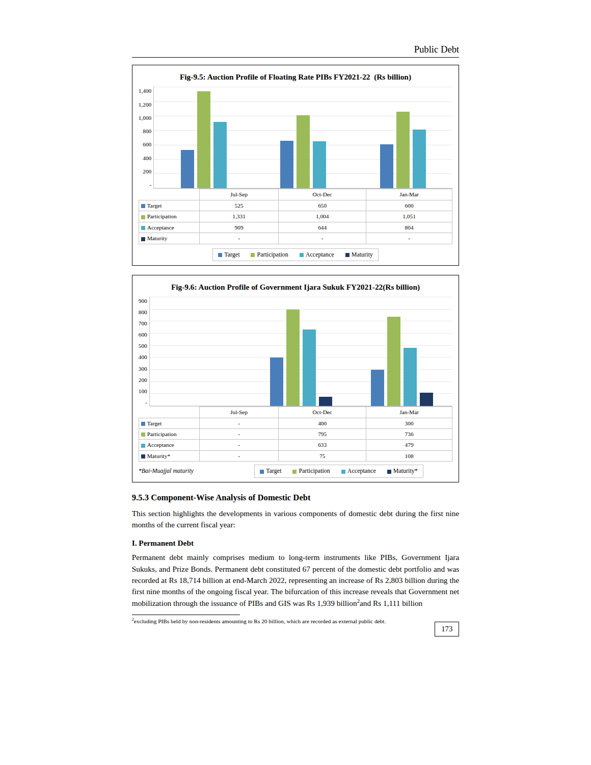Public Debt
Fig-9.5: Auction Profile of Floating Rate PIBs FY2021-22 (Rs billion)
1,400
1,200
1,000
800
600
400
200
-
| | Jul-Sep | Oct-Dec | Jan-Mar |
| Target | 525 | 650 | 600 |
| Participation | 1,331 | 1,004 | 1,051 |
| Acceptance | 909 | 644 | 804 |
| Maturity | - | - | - |
Target Participation Acceptance Maturity
Fig-9.6: Auction Profile of Government Ijara Sukuk FY2021-22(Rs billion)
900
800
700
600
500
400
300
200
100
-
| | Jul-Sep | Oct-Dec | Jan-Mar |
| Target | - | 400 | 300 |
| Participation | - | 795 | 736 |
| Acceptance | - | 633 | 479 |
| Maturity* | - | 75 | 108 |
*Bai-Muajjal maturity
Target Participation Acceptance Maturity*
9.5.3 Component-Wise Analysis of Domestic Debt
This section highlights the developments in various components of domestic debt during the first nine months of the current fiscal year:
I. Permanent Debt
Permanent debt mainly comprises medium to long-term instruments like PIBs, Government Ijara Sukuks, and Prize Bonds. Permanent debt constituted 67 percent of the domestic debt portfolio and was recorded at Rs 18,714 billion at end-March 2022, representing an increase of Rs 2,803 billion during the first nine months of the ongoing fiscal year. The bifurcation of this increase reveals that Government net mobilization through the issuance of PIBs and GIS was Rs 1,939 billion2and Rs 1,111 billion
2excluding PIBs held by non-residents amounting to Rs 20 billion, which are recorded as external public debt.
173